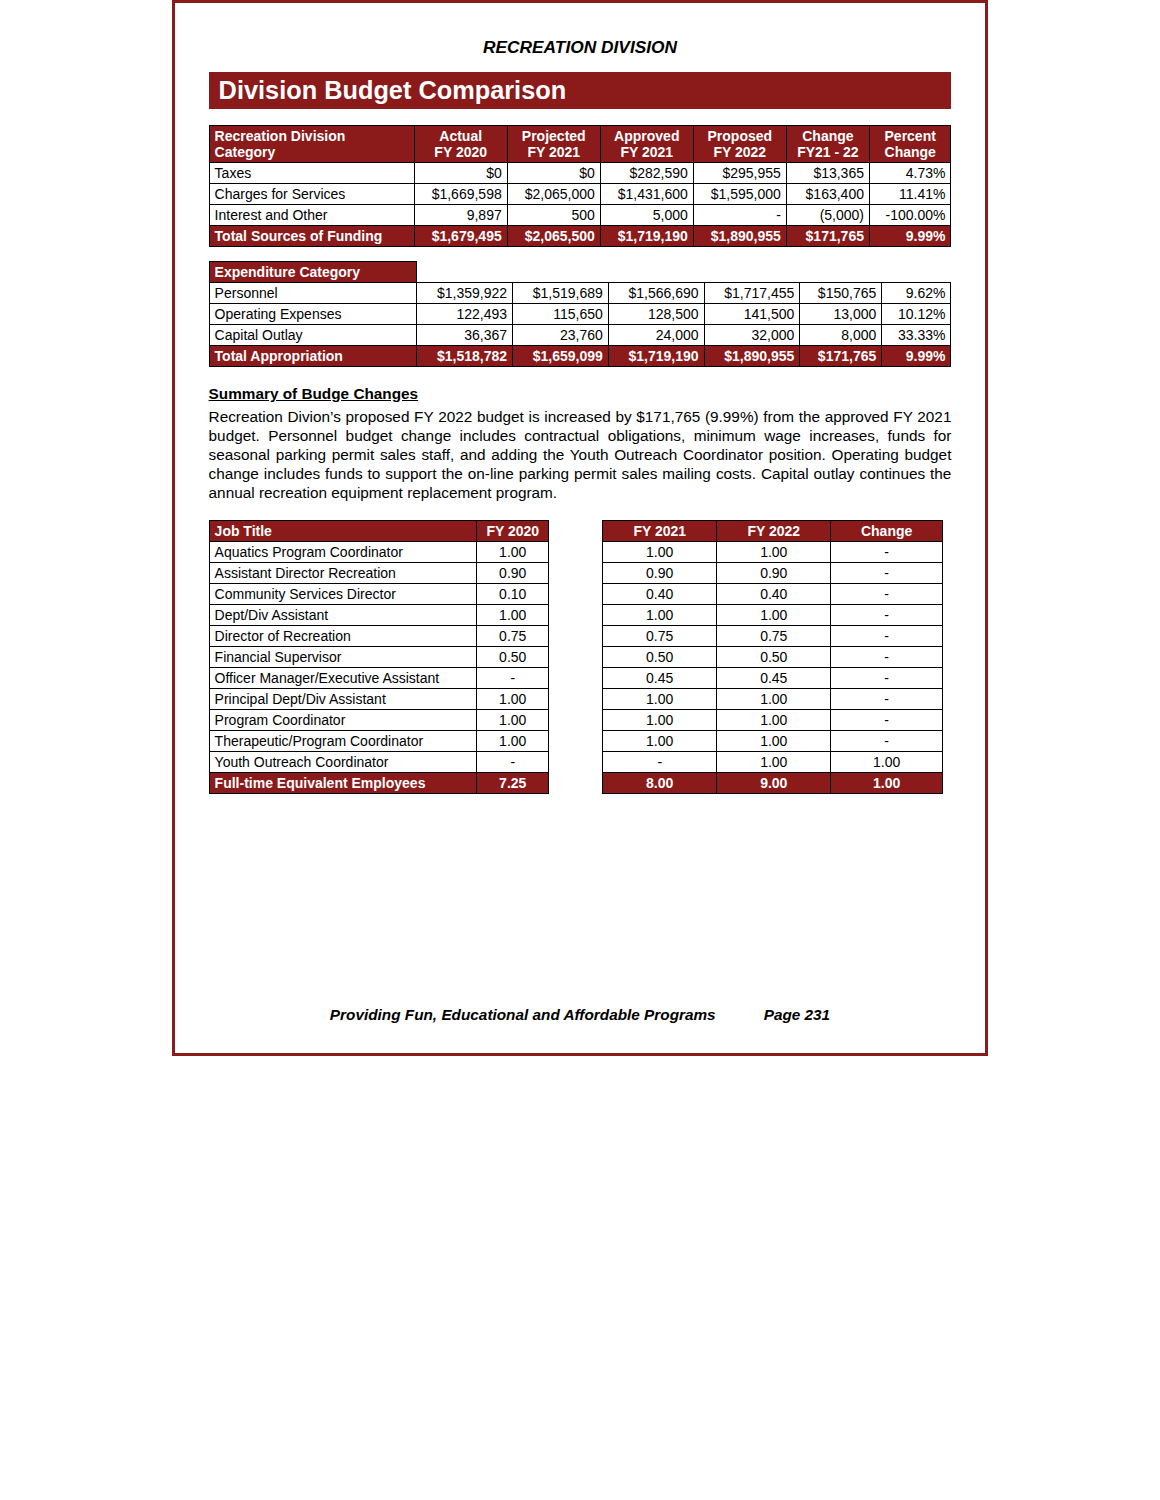RECREATION DIVISION
Division Budget Comparison
| Recreation Division Category | Actual FY 2020 | Projected FY 2021 | Approved FY 2021 | Proposed FY 2022 | Change FY21 - 22 | Percent Change |
| --- | --- | --- | --- | --- | --- | --- |
| Taxes | $0 | $0 | $282,590 | $295,955 | $13,365 | 4.73% |
| Charges for Services | $1,669,598 | $2,065,000 | $1,431,600 | $1,595,000 | $163,400 | 11.41% |
| Interest and Other | 9,897 | 500 | 5,000 | - | (5,000) | -100.00% |
| Total Sources of Funding | $1,679,495 | $2,065,500 | $1,719,190 | $1,890,955 | $171,765 | 9.99% |
| Expenditure Category | | | | | | |
| Personnel | $1,359,922 | $1,519,689 | $1,566,690 | $1,717,455 | $150,765 | 9.62% |
| Operating Expenses | 122,493 | 115,650 | 128,500 | 141,500 | 13,000 | 10.12% |
| Capital Outlay | 36,367 | 23,760 | 24,000 | 32,000 | 8,000 | 33.33% |
| Total Appropriation | $1,518,782 | $1,659,099 | $1,719,190 | $1,890,955 | $171,765 | 9.99% |
Summary of Budge Changes
Recreation Divion’s proposed FY 2022 budget is increased by $171,765 (9.99%) from the approved FY 2021 budget. Personnel budget change includes contractual obligations, minimum wage increases, funds for seasonal parking permit sales staff, and adding the Youth Outreach Coordinator position. Operating budget change includes funds to support the on-line parking permit sales mailing costs. Capital outlay continues the annual recreation equipment replacement program.
| Job Title | FY 2020 |
| --- | --- |
| Aquatics Program Coordinator | 1.00 |
| Assistant Director Recreation | 0.90 |
| Community Services Director | 0.10 |
| Dept/Div Assistant | 1.00 |
| Director of Recreation | 0.75 |
| Financial Supervisor | 0.50 |
| Officer Manager/Executive Assistant | - |
| Principal Dept/Div Assistant | 1.00 |
| Program Coordinator | 1.00 |
| Therapeutic/Program Coordinator | 1.00 |
| Youth Outreach Coordinator | - |
| Full-time Equivalent Employees | 7.25 |
| FY 2021 | FY 2022 | Change |
| --- | --- | --- |
| 1.00 | 1.00 | - |
| 0.90 | 0.90 | - |
| 0.40 | 0.40 | - |
| 1.00 | 1.00 | - |
| 0.75 | 0.75 | - |
| 0.50 | 0.50 | - |
| 0.45 | 0.45 | - |
| 1.00 | 1.00 | - |
| 1.00 | 1.00 | - |
| 1.00 | 1.00 | - |
| - | 1.00 | 1.00 |
| 8.00 | 9.00 | 1.00 |
Providing Fun, Educational and Affordable Programs Page 231